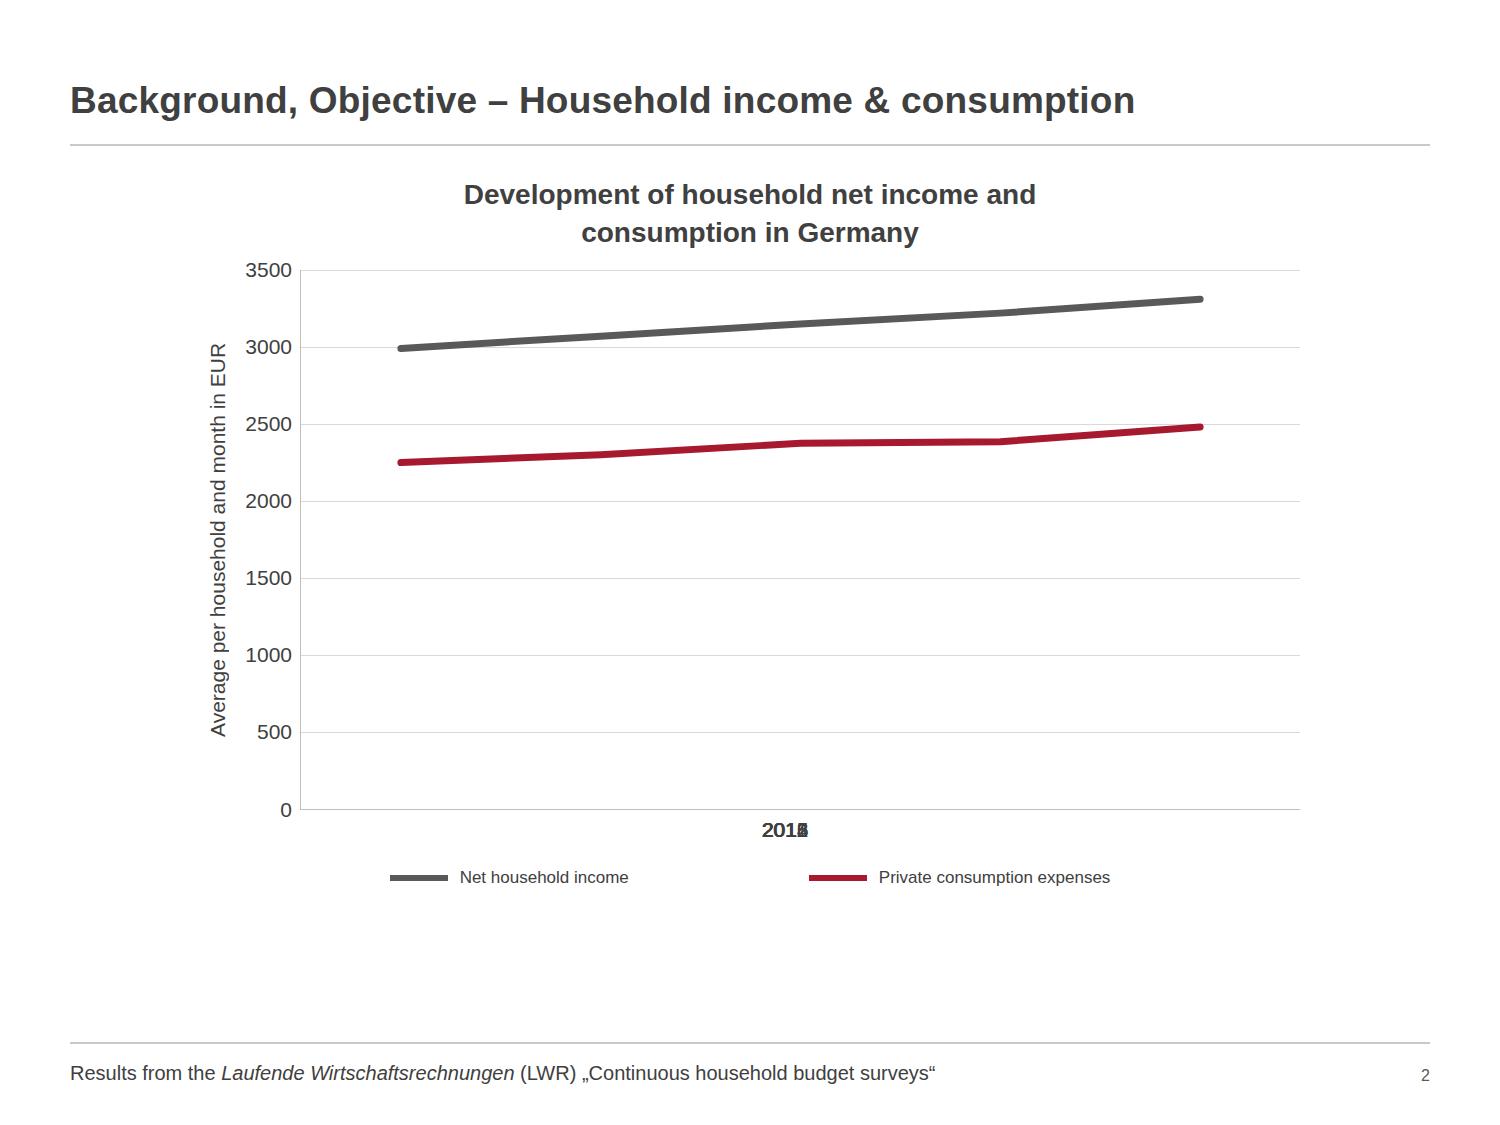Background, Objective – Household income & consumption
Development of household net income and
consumption in Germany
Average per household and month in EUR
3500 3000 2500 2000 1500 1000 500 0
2011 2012 2014 2015 2016
Net household income
Private consumption expenses
Results from the Laufende Wirtschaftsrechnungen (LWR) „Continuous household budget surveys“
2